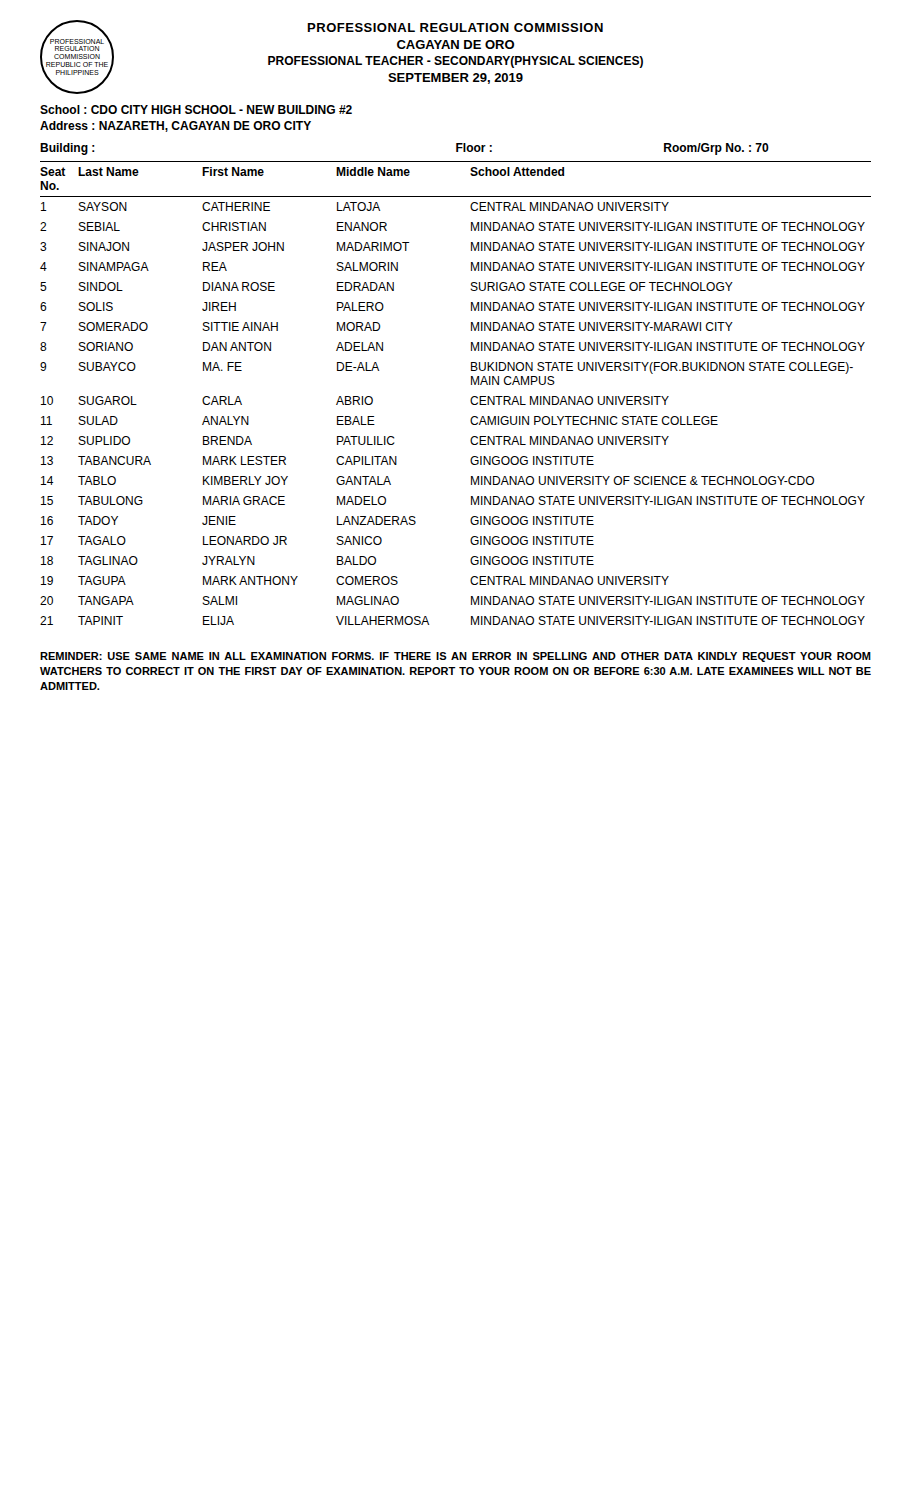PROFESSIONAL REGULATION COMMISSION
REPUBLIC OF THE PHILIPPINES
PROFESSIONAL REGULATION COMMISSION
CAGAYAN DE ORO
PROFESSIONAL TEACHER - SECONDARY(PHYSICAL SCIENCES)
SEPTEMBER 29, 2019
School : CDO CITY HIGH SCHOOL - NEW BUILDING #2
Address : NAZARETH, CAGAYAN DE ORO CITY
| Building : | Floor : | Room/Grp No. : 70 |
| Seat No. | Last Name | First Name | Middle Name | School Attended |
| --- | --- | --- | --- | --- |
| 1 | SAYSON | CATHERINE | LATOJA | CENTRAL MINDANAO UNIVERSITY |
| 2 | SEBIAL | CHRISTIAN | ENANOR | MINDANAO STATE UNIVERSITY-ILIGAN INSTITUTE OF TECHNOLOGY |
| 3 | SINAJON | JASPER JOHN | MADARIMOT | MINDANAO STATE UNIVERSITY-ILIGAN INSTITUTE OF TECHNOLOGY |
| 4 | SINAMPAGA | REA | SALMORIN | MINDANAO STATE UNIVERSITY-ILIGAN INSTITUTE OF TECHNOLOGY |
| 5 | SINDOL | DIANA ROSE | EDRADAN | SURIGAO STATE COLLEGE OF TECHNOLOGY |
| 6 | SOLIS | JIREH | PALERO | MINDANAO STATE UNIVERSITY-ILIGAN INSTITUTE OF TECHNOLOGY |
| 7 | SOMERADO | SITTIE AINAH | MORAD | MINDANAO STATE UNIVERSITY-MARAWI CITY |
| 8 | SORIANO | DAN ANTON | ADELAN | MINDANAO STATE UNIVERSITY-ILIGAN INSTITUTE OF TECHNOLOGY |
| 9 | SUBAYCO | MA. FE | DE-ALA | BUKIDNON STATE UNIVERSITY(FOR.BUKIDNON STATE COLLEGE)-MAIN CAMPUS |
| 10 | SUGAROL | CARLA | ABRIO | CENTRAL MINDANAO UNIVERSITY |
| 11 | SULAD | ANALYN | EBALE | CAMIGUIN POLYTECHNIC STATE COLLEGE |
| 12 | SUPLIDO | BRENDA | PATULILIC | CENTRAL MINDANAO UNIVERSITY |
| 13 | TABANCURA | MARK LESTER | CAPILITAN | GINGOOG INSTITUTE |
| 14 | TABLO | KIMBERLY JOY | GANTALA | MINDANAO UNIVERSITY OF SCIENCE & TECHNOLOGY-CDO |
| 15 | TABULONG | MARIA GRACE | MADELO | MINDANAO STATE UNIVERSITY-ILIGAN INSTITUTE OF TECHNOLOGY |
| 16 | TADOY | JENIE | LANZADERAS | GINGOOG INSTITUTE |
| 17 | TAGALO | LEONARDO JR | SANICO | GINGOOG INSTITUTE |
| 18 | TAGLINAO | JYRALYN | BALDO | GINGOOG INSTITUTE |
| 19 | TAGUPA | MARK ANTHONY | COMEROS | CENTRAL MINDANAO UNIVERSITY |
| 20 | TANGAPA | SALMI | MAGLINAO | MINDANAO STATE UNIVERSITY-ILIGAN INSTITUTE OF TECHNOLOGY |
| 21 | TAPINIT | ELIJA | VILLAHERMOSA | MINDANAO STATE UNIVERSITY-ILIGAN INSTITUTE OF TECHNOLOGY |
REMINDER: USE SAME NAME IN ALL EXAMINATION FORMS. IF THERE IS AN ERROR IN SPELLING AND OTHER DATA KINDLY REQUEST YOUR ROOM WATCHERS TO CORRECT IT ON THE FIRST DAY OF EXAMINATION. REPORT TO YOUR ROOM ON OR BEFORE 6:30 A.M. LATE EXAMINEES WILL NOT BE ADMITTED.